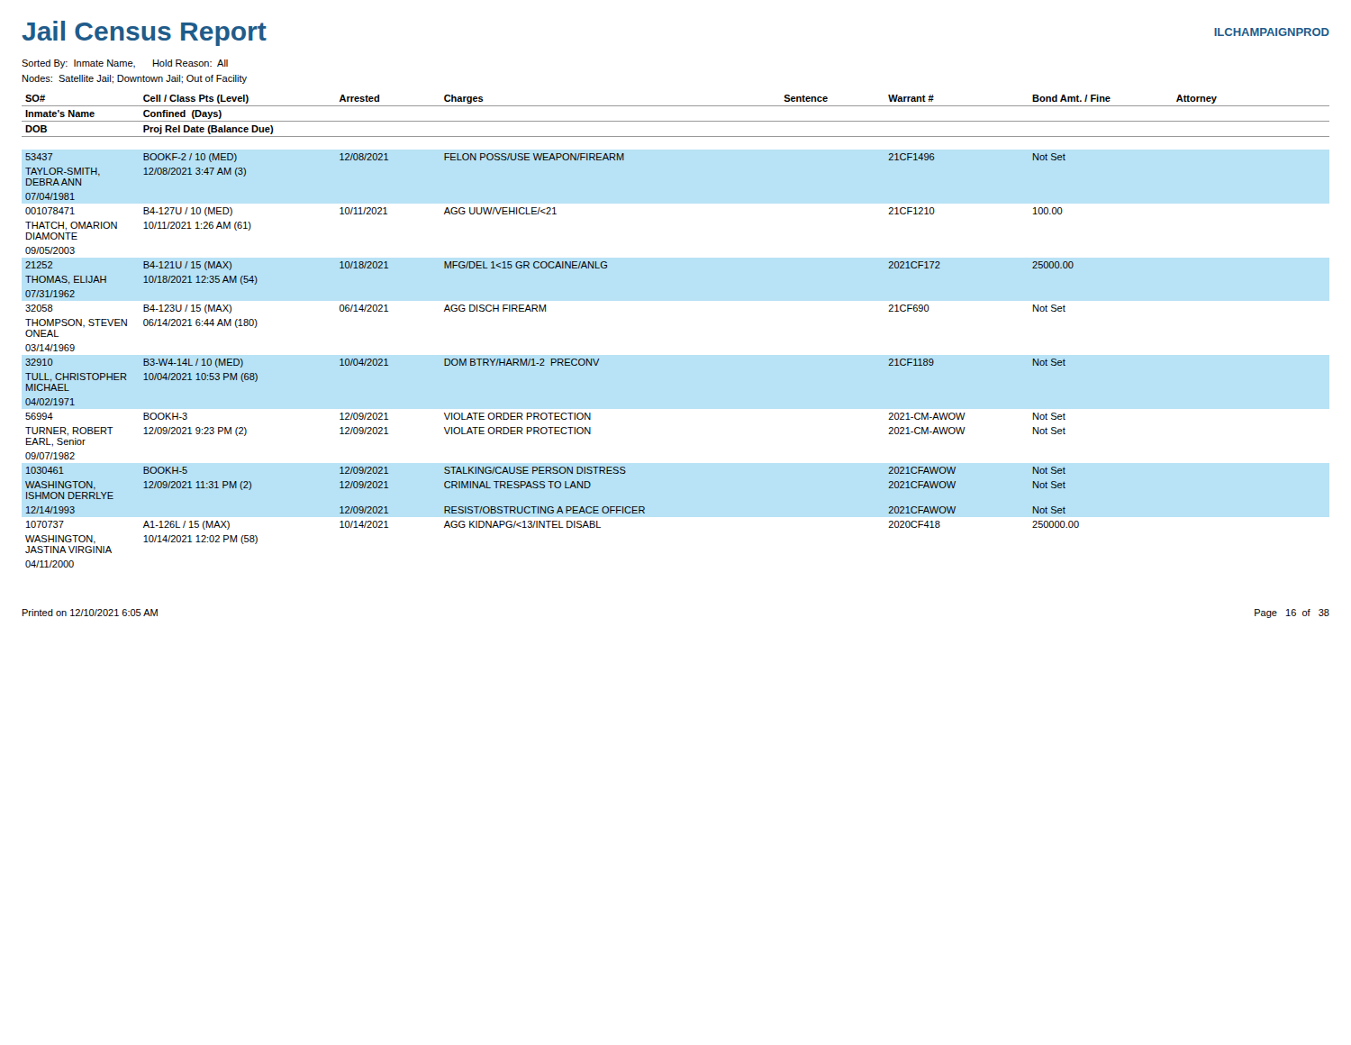Jail Census Report
ILCHAMPAIGNPROD
Sorted By: Inmate Name, Hold Reason: All
Nodes: Satellite Jail; Downtown Jail; Out of Facility
| SO# | Cell / Class Pts (Level) | Arrested | Charges | Sentence | Warrant # | Bond Amt. / Fine | Attorney |
| --- | --- | --- | --- | --- | --- | --- | --- |
| Inmate's Name | Confined (Days) | | | | | | |
| DOB | Proj Rel Date (Balance Due) | | | | | | |
| 53437 | BOOKF-2 / 10 (MED) | 12/08/2021 | FELON POSS/USE WEAPON/FIREARM | | 21CF1496 | Not Set | |
| TAYLOR-SMITH, DEBRA ANN | 12/08/2021 3:47 AM (3) | | | | | | |
| 07/04/1981 | | | | | | | |
| 001078471 | B4-127U / 10 (MED) | 10/11/2021 | AGG UUW/VEHICLE/<21 | | 21CF1210 | 100.00 | |
| THATCH, OMARION DIAMONTE | 10/11/2021 1:26 AM (61) | | | | | | |
| 09/05/2003 | | | | | | | |
| 21252 | B4-121U / 15 (MAX) | 10/18/2021 | MFG/DEL 1<15 GR COCAINE/ANLG | | 2021CF172 | 25000.00 | |
| THOMAS, ELIJAH | 10/18/2021 12:35 AM (54) | | | | | | |
| 07/31/1962 | | | | | | | |
| 32058 | B4-123U / 15 (MAX) | 06/14/2021 | AGG DISCH FIREARM | | 21CF690 | Not Set | |
| THOMPSON, STEVEN ONEAL | 06/14/2021 6:44 AM (180) | | | | | | |
| 03/14/1969 | | | | | | | |
| 32910 | B3-W4-14L / 10 (MED) | 10/04/2021 | DOM BTRY/HARM/1-2 PRECONV | | 21CF1189 | Not Set | |
| TULL, CHRISTOPHER MICHAEL | 10/04/2021 10:53 PM (68) | | | | | | |
| 04/02/1971 | | | | | | | |
| 56994 | BOOKH-3 | 12/09/2021 | VIOLATE ORDER PROTECTION | | 2021-CM-AWOW | Not Set | |
| TURNER, ROBERT EARL, Senior | 12/09/2021 9:23 PM (2) | 12/09/2021 | VIOLATE ORDER PROTECTION | | 2021-CM-AWOW | Not Set | |
| 09/07/1982 | | | | | | | |
| 1030461 | BOOKH-5 | 12/09/2021 | STALKING/CAUSE PERSON DISTRESS | | 2021CFAWOW | Not Set | |
| WASHINGTON, ISHMON DERRLYE | 12/09/2021 11:31 PM (2) | 12/09/2021 | CRIMINAL TRESPASS TO LAND | | 2021CFAWOW | Not Set | |
| 12/14/1993 | | 12/09/2021 | RESIST/OBSTRUCTING A PEACE OFFICER | | 2021CFAWOW | Not Set | |
| 1070737 | A1-126L / 15 (MAX) | 10/14/2021 | AGG KIDNAPG/<13/INTEL DISABL | | 2020CF418 | 250000.00 | |
| WASHINGTON, JASTINA VIRGINIA | 10/14/2021 12:02 PM (58) | | | | | | |
| 04/11/2000 | | | | | | | |
Printed on 12/10/2021 6:05 AM
Page 16 of 38